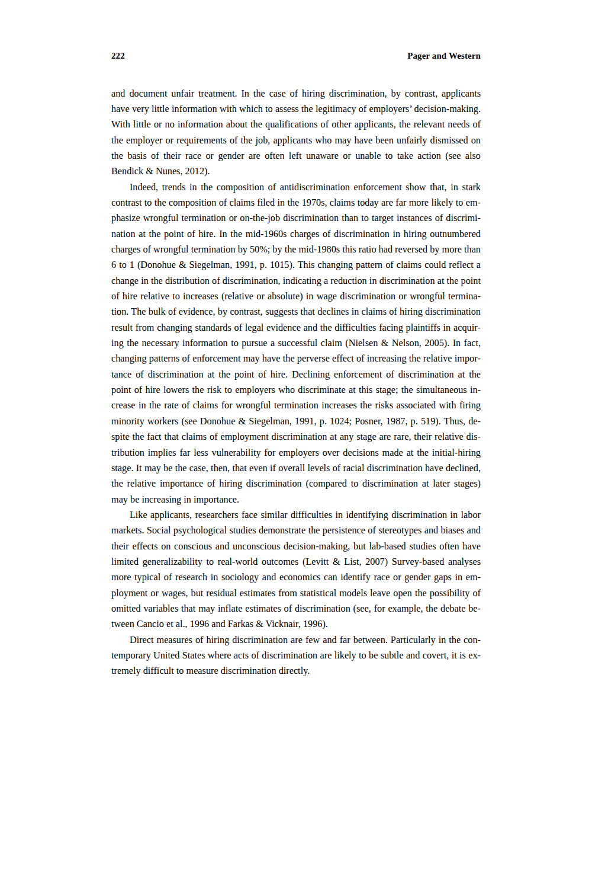222 Pager and Western
and document unfair treatment. In the case of hiring discrimination, by contrast, applicants have very little information with which to assess the legitimacy of employers’ decision-making. With little or no information about the qualifications of other applicants, the relevant needs of the employer or requirements of the job, applicants who may have been unfairly dismissed on the basis of their race or gender are often left unaware or unable to take action (see also Bendick & Nunes, 2012).
Indeed, trends in the composition of antidiscrimination enforcement show that, in stark contrast to the composition of claims filed in the 1970s, claims today are far more likely to emphasize wrongful termination or on-the-job discrimination than to target instances of discrimination at the point of hire. In the mid-1960s charges of discrimination in hiring outnumbered charges of wrongful termination by 50%; by the mid-1980s this ratio had reversed by more than 6 to 1 (Donohue & Siegelman, 1991, p. 1015). This changing pattern of claims could reflect a change in the distribution of discrimination, indicating a reduction in discrimination at the point of hire relative to increases (relative or absolute) in wage discrimination or wrongful termination. The bulk of evidence, by contrast, suggests that declines in claims of hiring discrimination result from changing standards of legal evidence and the difficulties facing plaintiffs in acquiring the necessary information to pursue a successful claim (Nielsen & Nelson, 2005). In fact, changing patterns of enforcement may have the perverse effect of increasing the relative importance of discrimination at the point of hire. Declining enforcement of discrimination at the point of hire lowers the risk to employers who discriminate at this stage; the simultaneous increase in the rate of claims for wrongful termination increases the risks associated with firing minority workers (see Donohue & Siegelman, 1991, p. 1024; Posner, 1987, p. 519). Thus, despite the fact that claims of employment discrimination at any stage are rare, their relative distribution implies far less vulnerability for employers over decisions made at the initial-hiring stage. It may be the case, then, that even if overall levels of racial discrimination have declined, the relative importance of hiring discrimination (compared to discrimination at later stages) may be increasing in importance.
Like applicants, researchers face similar difficulties in identifying discrimination in labor markets. Social psychological studies demonstrate the persistence of stereotypes and biases and their effects on conscious and unconscious decision-making, but lab-based studies often have limited generalizability to real-world outcomes (Levitt & List, 2007) Survey-based analyses more typical of research in sociology and economics can identify race or gender gaps in employment or wages, but residual estimates from statistical models leave open the possibility of omitted variables that may inflate estimates of discrimination (see, for example, the debate between Cancio et al., 1996 and Farkas & Vicknair, 1996).
Direct measures of hiring discrimination are few and far between. Particularly in the contemporary United States where acts of discrimination are likely to be subtle and covert, it is extremely difficult to measure discrimination directly.